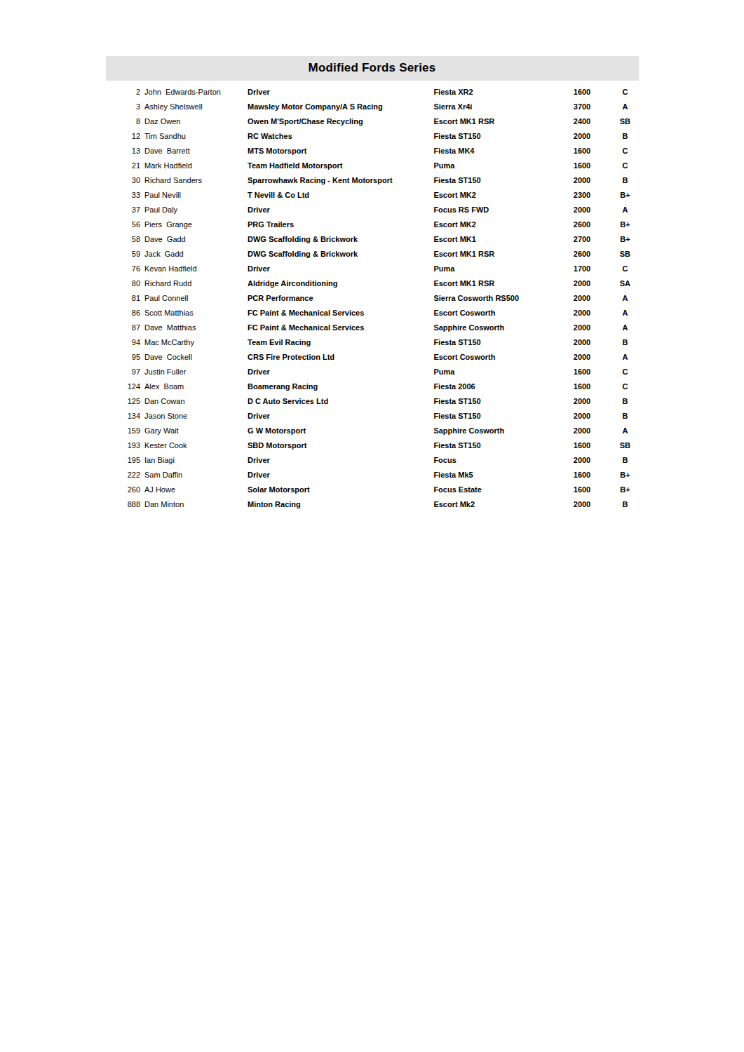Modified Fords Series
| 2 | John Edwards-Parton | Driver | Fiesta XR2 | 1600 | C |
| 3 | Ashley Shelswell | Mawsley Motor Company/A S Racing | Sierra Xr4i | 3700 | A |
| 8 | Daz Owen | Owen M'Sport/Chase Recycling | Escort MK1 RSR | 2400 | SB |
| 12 | Tim Sandhu | RC Watches | Fiesta ST150 | 2000 | B |
| 13 | Dave Barrett | MTS Motorsport | Fiesta MK4 | 1600 | C |
| 21 | Mark Hadfield | Team Hadfield Motorsport | Puma | 1600 | C |
| 30 | Richard Sanders | Sparrowhawk Racing - Kent Motorsport | Fiesta ST150 | 2000 | B |
| 33 | Paul Nevill | T Nevill & Co Ltd | Escort MK2 | 2300 | B+ |
| 37 | Paul Daly | Driver | Focus RS FWD | 2000 | A |
| 56 | Piers Grange | PRG Trailers | Escort MK2 | 2600 | B+ |
| 58 | Dave Gadd | DWG Scaffolding & Brickwork | Escort MK1 | 2700 | B+ |
| 59 | Jack Gadd | DWG Scaffolding & Brickwork | Escort MK1 RSR | 2600 | SB |
| 76 | Kevan Hadfield | Driver | Puma | 1700 | C |
| 80 | Richard Rudd | Aldridge Airconditioning | Escort MK1 RSR | 2000 | SA |
| 81 | Paul Connell | PCR Performance | Sierra Cosworth RS500 | 2000 | A |
| 86 | Scott Matthias | FC Paint & Mechanical Services | Escort Cosworth | 2000 | A |
| 87 | Dave Matthias | FC Paint & Mechanical Services | Sapphire Cosworth | 2000 | A |
| 94 | Mac McCarthy | Team Evil Racing | Fiesta ST150 | 2000 | B |
| 95 | Dave Cockell | CRS Fire Protection Ltd | Escort Cosworth | 2000 | A |
| 97 | Justin Fuller | Driver | Puma | 1600 | C |
| 124 | Alex Boam | Boamerang Racing | Fiesta 2006 | 1600 | C |
| 125 | Dan Cowan | D C Auto Services Ltd | Fiesta ST150 | 2000 | B |
| 134 | Jason Stone | Driver | Fiesta ST150 | 2000 | B |
| 159 | Gary Wait | G W Motorsport | Sapphire Cosworth | 2000 | A |
| 193 | Kester Cook | SBD Motorsport | Fiesta ST150 | 1600 | SB |
| 195 | Ian Biagi | Driver | Focus | 2000 | B |
| 222 | Sam Daffin | Driver | Fiesta Mk5 | 1600 | B+ |
| 260 | AJ Howe | Solar Motorsport | Focus Estate | 1600 | B+ |
| 888 | Dan Minton | Minton Racing | Escort Mk2 | 2000 | B |